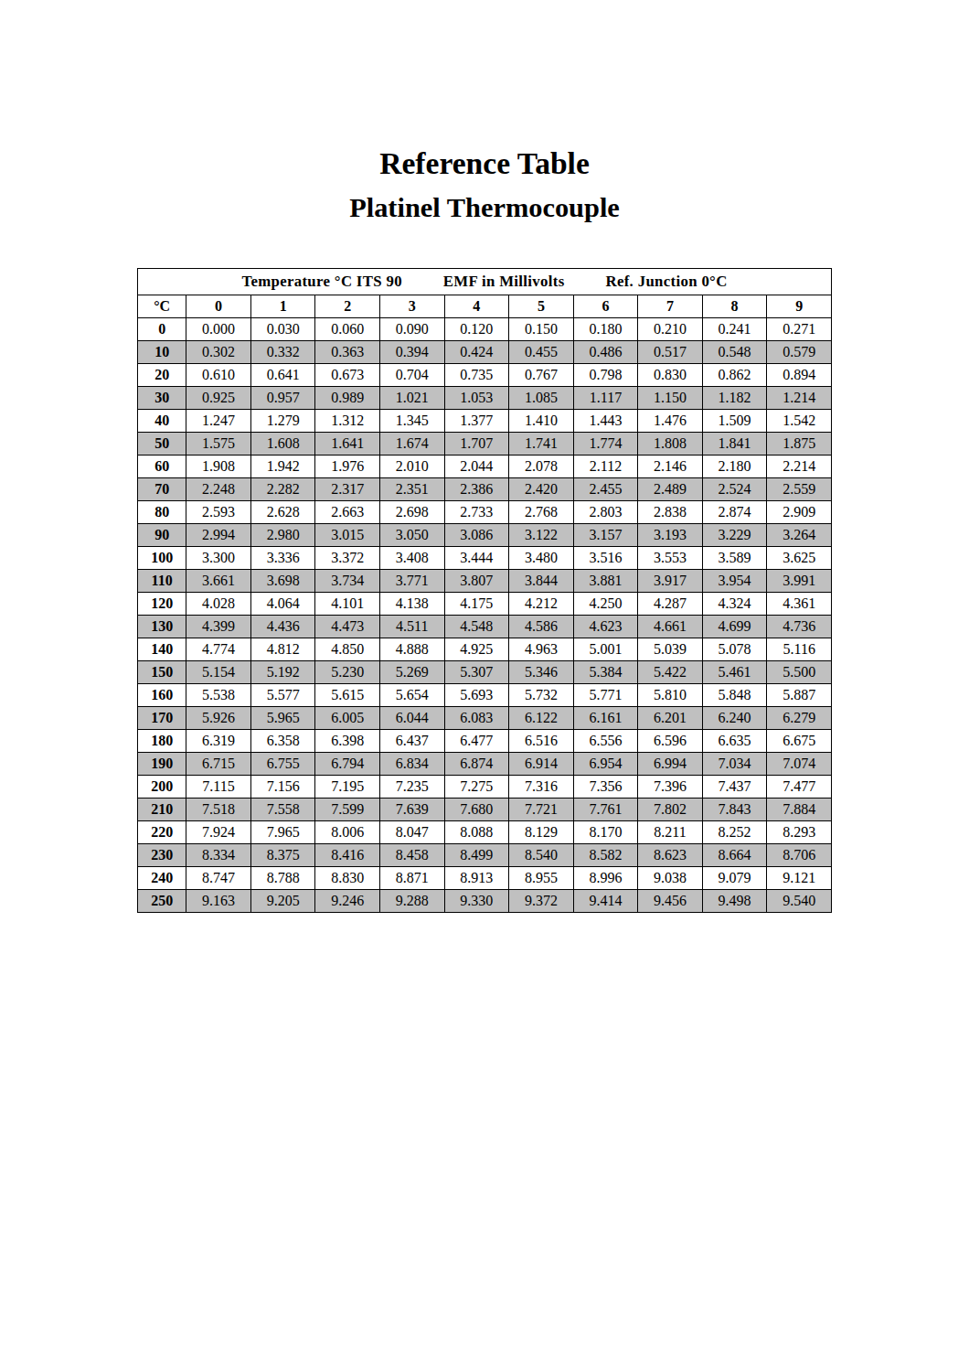Reference Table
Platinel Thermocouple
Temperature °C ITS 90 EMF in Millivolts Ref. Junction 0°C
| °C | 0 | 1 | 2 | 3 | 4 | 5 | 6 | 7 | 8 | 9 |
| --- | --- | --- | --- | --- | --- | --- | --- | --- | --- | --- |
| 0 | 0.000 | 0.030 | 0.060 | 0.090 | 0.120 | 0.150 | 0.180 | 0.210 | 0.241 | 0.271 |
| 10 | 0.302 | 0.332 | 0.363 | 0.394 | 0.424 | 0.455 | 0.486 | 0.517 | 0.548 | 0.579 |
| 20 | 0.610 | 0.641 | 0.673 | 0.704 | 0.735 | 0.767 | 0.798 | 0.830 | 0.862 | 0.894 |
| 30 | 0.925 | 0.957 | 0.989 | 1.021 | 1.053 | 1.085 | 1.117 | 1.150 | 1.182 | 1.214 |
| 40 | 1.247 | 1.279 | 1.312 | 1.345 | 1.377 | 1.410 | 1.443 | 1.476 | 1.509 | 1.542 |
| 50 | 1.575 | 1.608 | 1.641 | 1.674 | 1.707 | 1.741 | 1.774 | 1.808 | 1.841 | 1.875 |
| 60 | 1.908 | 1.942 | 1.976 | 2.010 | 2.044 | 2.078 | 2.112 | 2.146 | 2.180 | 2.214 |
| 70 | 2.248 | 2.282 | 2.317 | 2.351 | 2.386 | 2.420 | 2.455 | 2.489 | 2.524 | 2.559 |
| 80 | 2.593 | 2.628 | 2.663 | 2.698 | 2.733 | 2.768 | 2.803 | 2.838 | 2.874 | 2.909 |
| 90 | 2.994 | 2.980 | 3.015 | 3.050 | 3.086 | 3.122 | 3.157 | 3.193 | 3.229 | 3.264 |
| 100 | 3.300 | 3.336 | 3.372 | 3.408 | 3.444 | 3.480 | 3.516 | 3.553 | 3.589 | 3.625 |
| 110 | 3.661 | 3.698 | 3.734 | 3.771 | 3.807 | 3.844 | 3.881 | 3.917 | 3.954 | 3.991 |
| 120 | 4.028 | 4.064 | 4.101 | 4.138 | 4.175 | 4.212 | 4.250 | 4.287 | 4.324 | 4.361 |
| 130 | 4.399 | 4.436 | 4.473 | 4.511 | 4.548 | 4.586 | 4.623 | 4.661 | 4.699 | 4.736 |
| 140 | 4.774 | 4.812 | 4.850 | 4.888 | 4.925 | 4.963 | 5.001 | 5.039 | 5.078 | 5.116 |
| 150 | 5.154 | 5.192 | 5.230 | 5.269 | 5.307 | 5.346 | 5.384 | 5.422 | 5.461 | 5.500 |
| 160 | 5.538 | 5.577 | 5.615 | 5.654 | 5.693 | 5.732 | 5.771 | 5.810 | 5.848 | 5.887 |
| 170 | 5.926 | 5.965 | 6.005 | 6.044 | 6.083 | 6.122 | 6.161 | 6.201 | 6.240 | 6.279 |
| 180 | 6.319 | 6.358 | 6.398 | 6.437 | 6.477 | 6.516 | 6.556 | 6.596 | 6.635 | 6.675 |
| 190 | 6.715 | 6.755 | 6.794 | 6.834 | 6.874 | 6.914 | 6.954 | 6.994 | 7.034 | 7.074 |
| 200 | 7.115 | 7.156 | 7.195 | 7.235 | 7.275 | 7.316 | 7.356 | 7.396 | 7.437 | 7.477 |
| 210 | 7.518 | 7.558 | 7.599 | 7.639 | 7.680 | 7.721 | 7.761 | 7.802 | 7.843 | 7.884 |
| 220 | 7.924 | 7.965 | 8.006 | 8.047 | 8.088 | 8.129 | 8.170 | 8.211 | 8.252 | 8.293 |
| 230 | 8.334 | 8.375 | 8.416 | 8.458 | 8.499 | 8.540 | 8.582 | 8.623 | 8.664 | 8.706 |
| 240 | 8.747 | 8.788 | 8.830 | 8.871 | 8.913 | 8.955 | 8.996 | 9.038 | 9.079 | 9.121 |
| 250 | 9.163 | 9.205 | 9.246 | 9.288 | 9.330 | 9.372 | 9.414 | 9.456 | 9.498 | 9.540 |